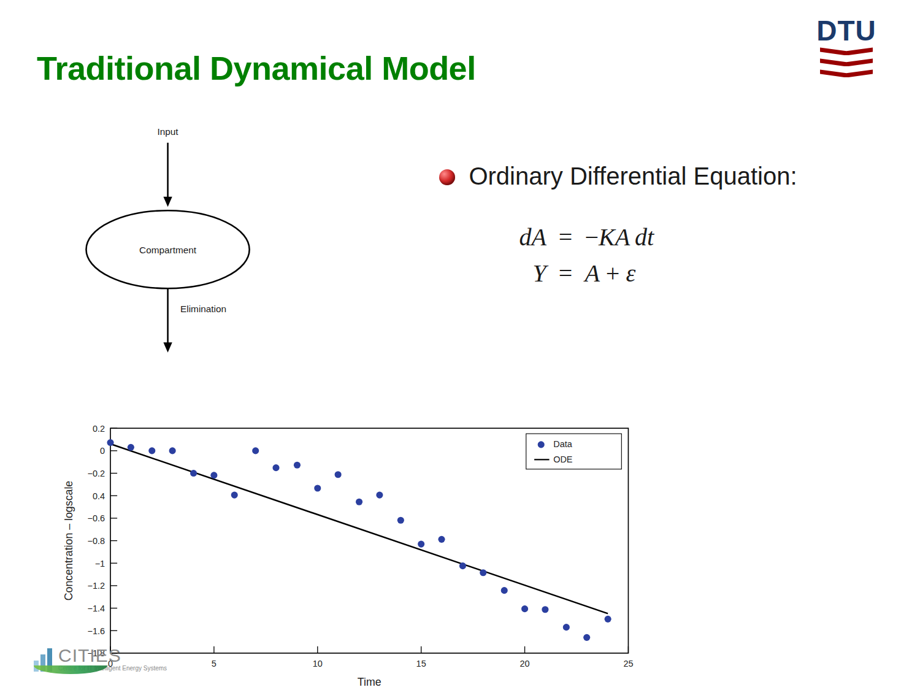DTU
Traditional Dynamical Model
Input Compartment Elimination
Ordinary Differential Equation:
| dA | = | − KA dt |
| Y | = | A + ε |
0.2 0 −0.2 0.4 −0.6 −0.8 −1 −1.2 −1.4 −1.6 −1.8 0 5 10 15 20 25 Time Concentration – logscale Data ODE
CITIES
Centre for IT Intelligent Energy Systems